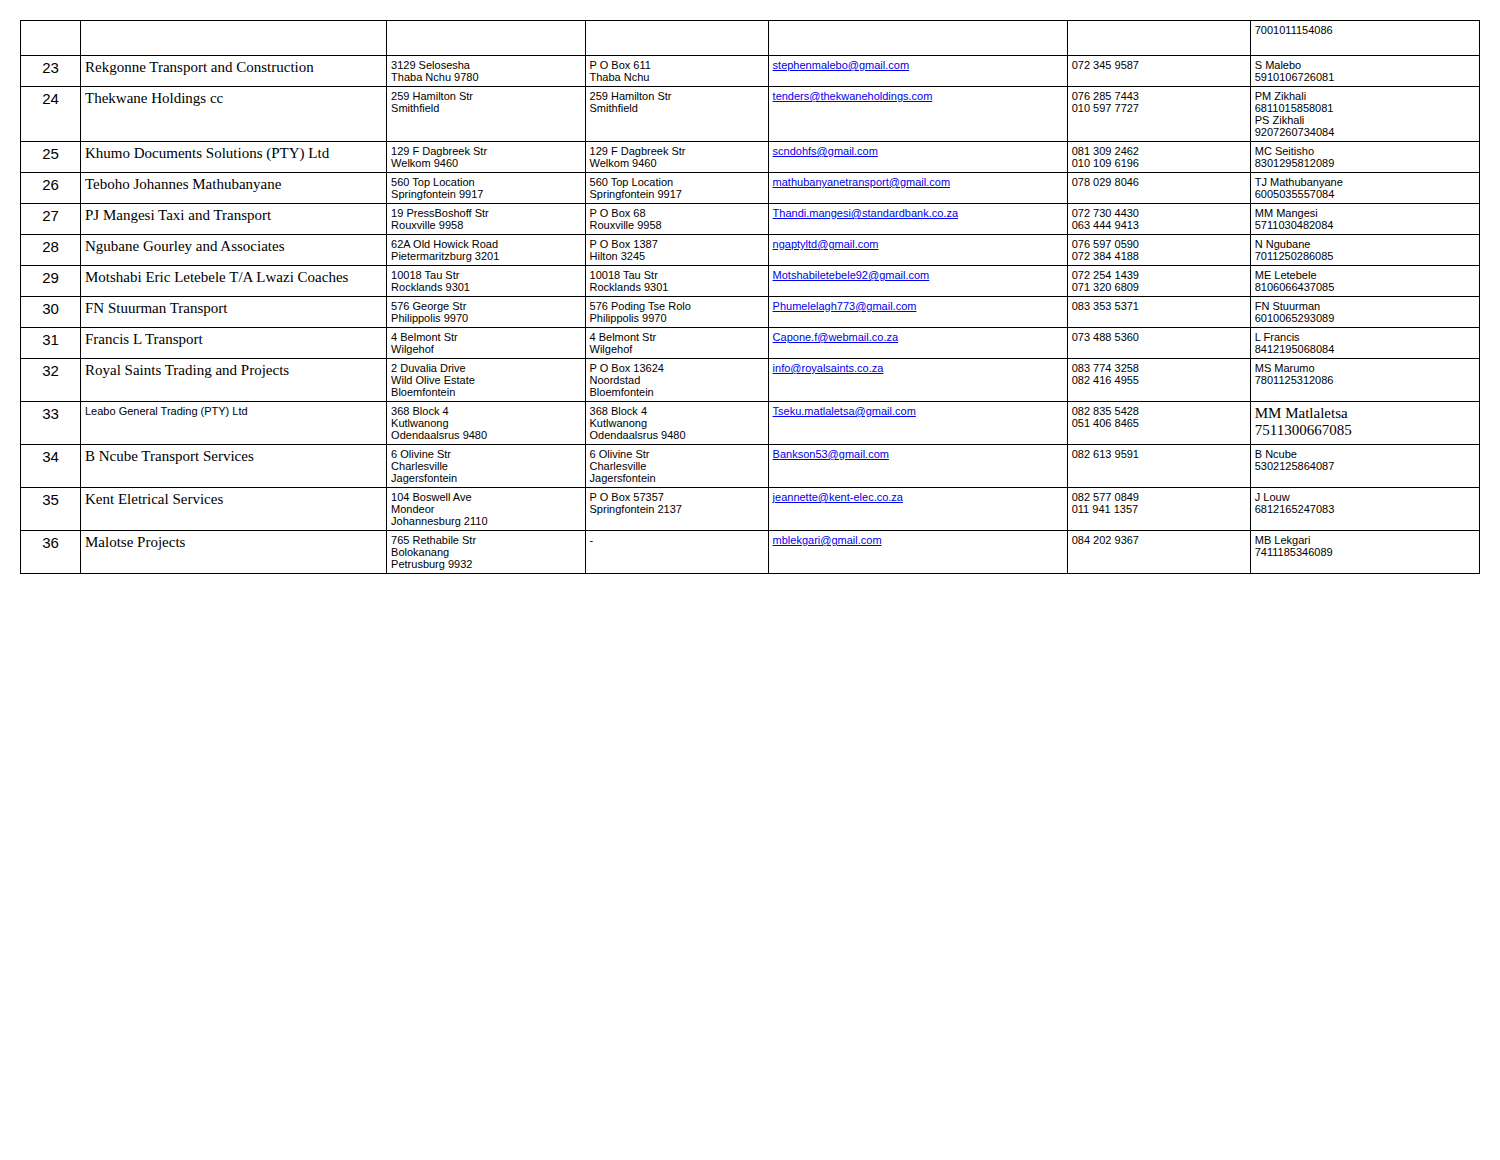| | | | | | | 7001011154086 |
| 23 | Rekgonne Transport and Construction | 3129 Selosesha Thaba Nchu 9780 | P O Box 611 Thaba Nchu | stephenmalebo@gmail.com | 072 345 9587 | S Malebo 5910106726081 |
| 24 | Thekwane Holdings cc | 259 Hamilton Str Smithfield | 259 Hamilton Str Smithfield | tenders@thekwaneholdings.com | 076 285 7443 010 597 7727 | PM Zikhali 6811015858081 PS Zikhali 9207260734084 |
| 25 | Khumo Documents Solutions (PTY) Ltd | 129 F Dagbreek Str Welkom 9460 | 129 F Dagbreek Str Welkom 9460 | scndohfs@gmail.com | 081 309 2462 010 109 6196 | MC Seitisho 8301295812089 |
| 26 | Teboho Johannes Mathubanyane | 560 Top Location Springfontein 9917 | 560 Top Location Springfontein 9917 | mathubanyanetransport@gmail.com | 078 029 8046 | TJ Mathubanyane 6005035557084 |
| 27 | PJ Mangesi Taxi and Transport | 19 PressBoshoff Str Rouxville 9958 | P O Box 68 Rouxville 9958 | Thandi.mangesi@standardbank.co.za | 072 730 4430 063 444 9413 | MM Mangesi 5711030482084 |
| 28 | Ngubane Gourley and Associates | 62A Old Howick Road Pietermaritzburg 3201 | P O Box 1387 Hilton 3245 | ngaptyltd@gmail.com | 076 597 0590 072 384 4188 | N Ngubane 7011250286085 |
| 29 | Motshabi Eric Letebele T/A Lwazi Coaches | 10018 Tau Str Rocklands 9301 | 10018 Tau Str Rocklands 9301 | Motshabiletebele92@gmail.com | 072 254 1439 071 320 6809 | ME Letebele 8106066437085 |
| 30 | FN Stuurman Transport | 576 George Str Philippolis 9970 | 576 Poding Tse Rolo Philippolis 9970 | Phumelelagh773@gmail.com | 083 353 5371 | FN Stuurman 6010065293089 |
| 31 | Francis L Transport | 4 Belmont Str Wilgehof | 4 Belmont Str Wilgehof | Capone.f@webmail.co.za | 073 488 5360 | L Francis 8412195068084 |
| 32 | Royal Saints Trading and Projects | 2 Duvalia Drive Wild Olive Estate Bloemfontein | P O Box 13624 Noordstad Bloemfontein | info@royalsaints.co.za | 083 774 3258 082 416 4955 | MS Marumo 7801125312086 |
| 33 | Leabo General Trading (PTY) Ltd | 368 Block 4 Kutlwanong Odendaalsrus 9480 | 368 Block 4 Kutlwanong Odendaalsrus 9480 | Tseku.matlaletsa@gmail.com | 082 835 5428 051 406 8465 | MM Matlaletsa 7511300667085 |
| 34 | B Ncube Transport Services | 6 Olivine Str Charlesville Jagersfontein | 6 Olivine Str Charlesville Jagersfontein | Bankson53@gmail.com | 082 613 9591 | B Ncube 5302125864087 |
| 35 | Kent Eletrical Services | 104 Boswell Ave Mondeor Johannesburg 2110 | P O Box 57357 Springfontein 2137 | jeannette@kent-elec.co.za | 082 577 0849 011 941 1357 | J Louw 6812165247083 |
| 36 | Malotse Projects | 765 Rethabile Str Bolokanang Petrusburg 9932 | - | mblekgari@gmail.com | 084 202 9367 | MB Lekgari 7411185346089 |